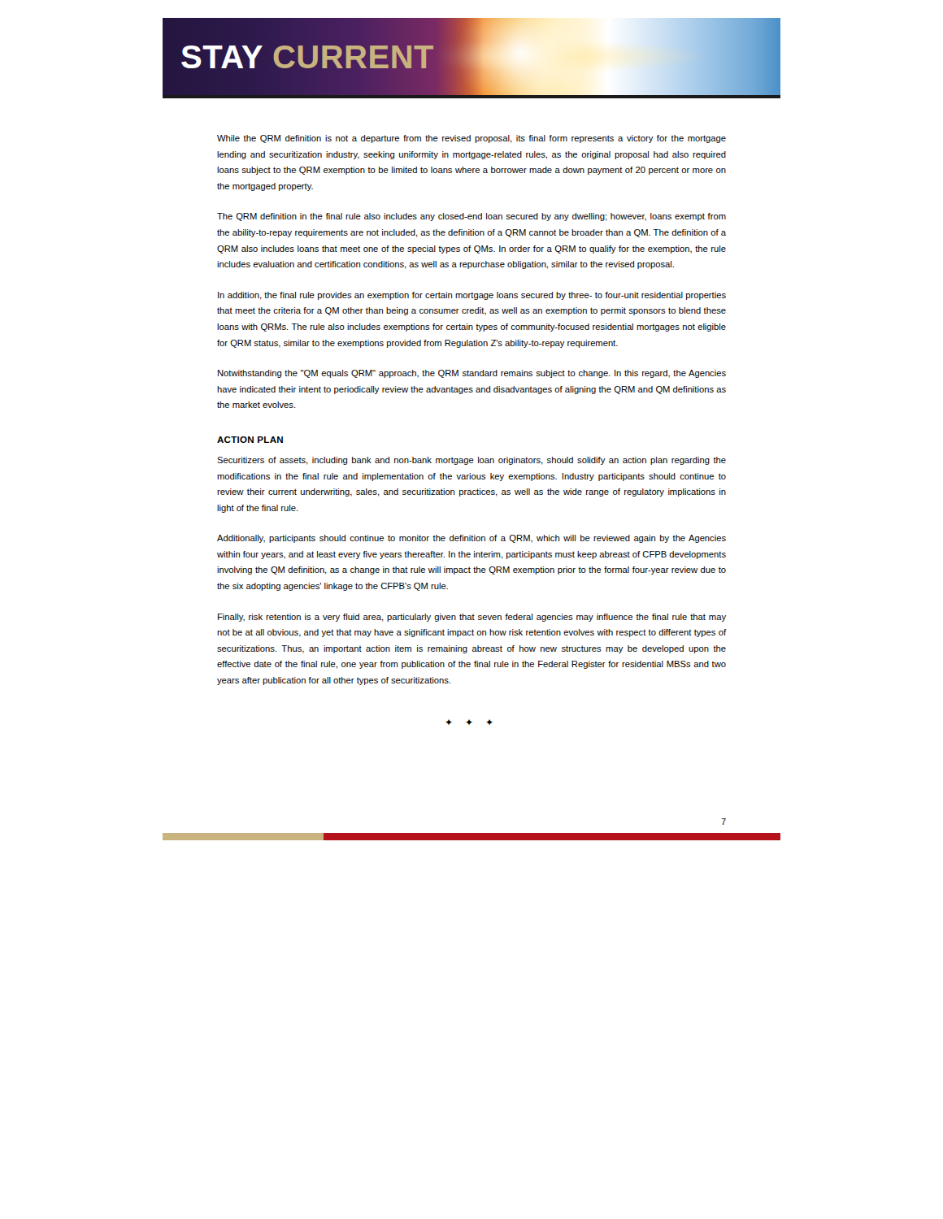STAY CURRENT
While the QRM definition is not a departure from the revised proposal, its final form represents a victory for the mortgage lending and securitization industry, seeking uniformity in mortgage-related rules, as the original proposal had also required loans subject to the QRM exemption to be limited to loans where a borrower made a down payment of 20 percent or more on the mortgaged property.
The QRM definition in the final rule also includes any closed-end loan secured by any dwelling; however, loans exempt from the ability-to-repay requirements are not included, as the definition of a QRM cannot be broader than a QM. The definition of a QRM also includes loans that meet one of the special types of QMs. In order for a QRM to qualify for the exemption, the rule includes evaluation and certification conditions, as well as a repurchase obligation, similar to the revised proposal.
In addition, the final rule provides an exemption for certain mortgage loans secured by three- to four-unit residential properties that meet the criteria for a QM other than being a consumer credit, as well as an exemption to permit sponsors to blend these loans with QRMs. The rule also includes exemptions for certain types of community-focused residential mortgages not eligible for QRM status, similar to the exemptions provided from Regulation Z's ability-to-repay requirement.
Notwithstanding the "QM equals QRM" approach, the QRM standard remains subject to change. In this regard, the Agencies have indicated their intent to periodically review the advantages and disadvantages of aligning the QRM and QM definitions as the market evolves.
ACTION PLAN
Securitizers of assets, including bank and non-bank mortgage loan originators, should solidify an action plan regarding the modifications in the final rule and implementation of the various key exemptions. Industry participants should continue to review their current underwriting, sales, and securitization practices, as well as the wide range of regulatory implications in light of the final rule.
Additionally, participants should continue to monitor the definition of a QRM, which will be reviewed again by the Agencies within four years, and at least every five years thereafter. In the interim, participants must keep abreast of CFPB developments involving the QM definition, as a change in that rule will impact the QRM exemption prior to the formal four-year review due to the six adopting agencies' linkage to the CFPB's QM rule.
Finally, risk retention is a very fluid area, particularly given that seven federal agencies may influence the final rule that may not be at all obvious, and yet that may have a significant impact on how risk retention evolves with respect to different types of securitizations. Thus, an important action item is remaining abreast of how new structures may be developed upon the effective date of the final rule, one year from publication of the final rule in the Federal Register for residential MBSs and two years after publication for all other types of securitizations.
✦ ✦ ✦
7